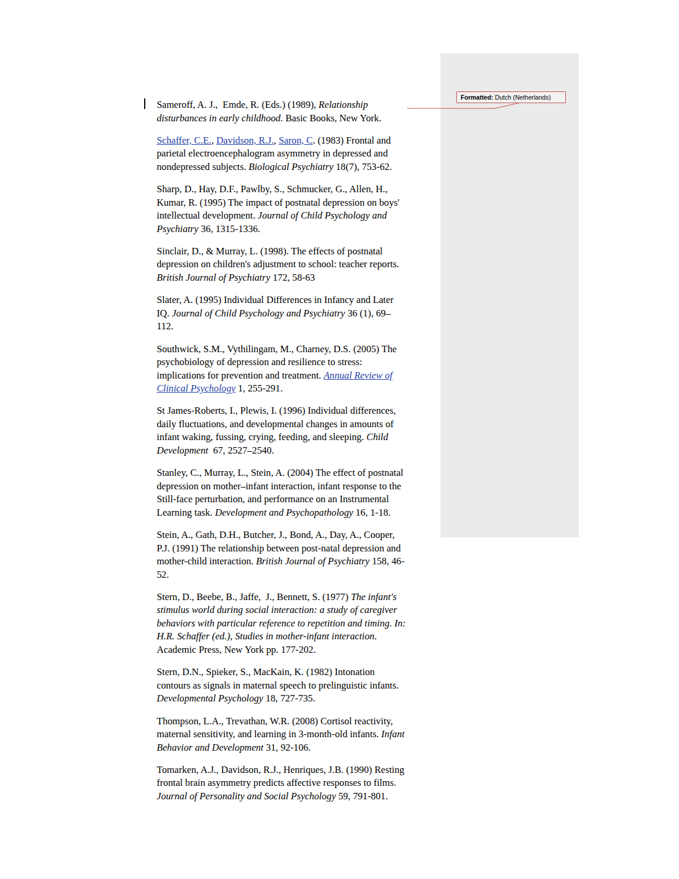Formatted: Dutch (Netherlands)
Sameroff, A. J., Emde, R. (Eds.) (1989), Relationship disturbances in early childhood. Basic Books, New York.
Schaffer, C.E., Davidson, R.J., Saron, C. (1983) Frontal and parietal electroencephalogram asymmetry in depressed and nondepressed subjects. Biological Psychiatry 18(7), 753-62.
Sharp, D., Hay, D.F., Pawlby, S., Schmucker, G., Allen, H., Kumar, R. (1995) The impact of postnatal depression on boys' intellectual development. Journal of Child Psychology and Psychiatry 36, 1315-1336.
Sinclair, D., & Murray, L. (1998). The effects of postnatal depression on children's adjustment to school: teacher reports. British Journal of Psychiatry 172, 58-63
Slater, A. (1995) Individual Differences in Infancy and Later IQ. Journal of Child Psychology and Psychiatry 36 (1), 69–112.
Southwick, S.M., Vythilingam, M., Charney, D.S. (2005) The psychobiology of depression and resilience to stress: implications for prevention and treatment. Annual Review of Clinical Psychology 1, 255-291.
St James-Roberts, I., Plewis, I. (1996) Individual differences, daily fluctuations, and developmental changes in amounts of infant waking, fussing, crying, feeding, and sleeping. Child Development 67, 2527–2540.
Stanley, C., Murray, L., Stein, A. (2004) The effect of postnatal depression on mother–infant interaction, infant response to the Still-face perturbation, and performance on an Instrumental Learning task. Development and Psychopathology 16, 1-18.
Stein, A., Gath, D.H., Butcher, J., Bond, A., Day, A., Cooper, P.J. (1991) The relationship between post-natal depression and mother-child interaction. British Journal of Psychiatry 158, 46-52.
Stern, D., Beebe, B., Jaffe, J., Bennett, S. (1977) The infant's stimulus world during social interaction: a study of caregiver behaviors with particular reference to repetition and timing. In: H.R. Schaffer (ed.), Studies in mother-infant interaction. Academic Press, New York pp. 177-202.
Stern, D.N., Spieker, S., MacKain, K. (1982) Intonation contours as signals in maternal speech to prelinguistic infants. Developmental Psychology 18, 727-735.
Thompson, L.A., Trevathan, W.R. (2008) Cortisol reactivity, maternal sensitivity, and learning in 3-month-old infants. Infant Behavior and Development 31, 92-106.
Tomarken, A.J., Davidson, R.J., Henriques, J.B. (1990) Resting frontal brain asymmetry predicts affective responses to films. Journal of Personality and Social Psychology 59, 791-801.